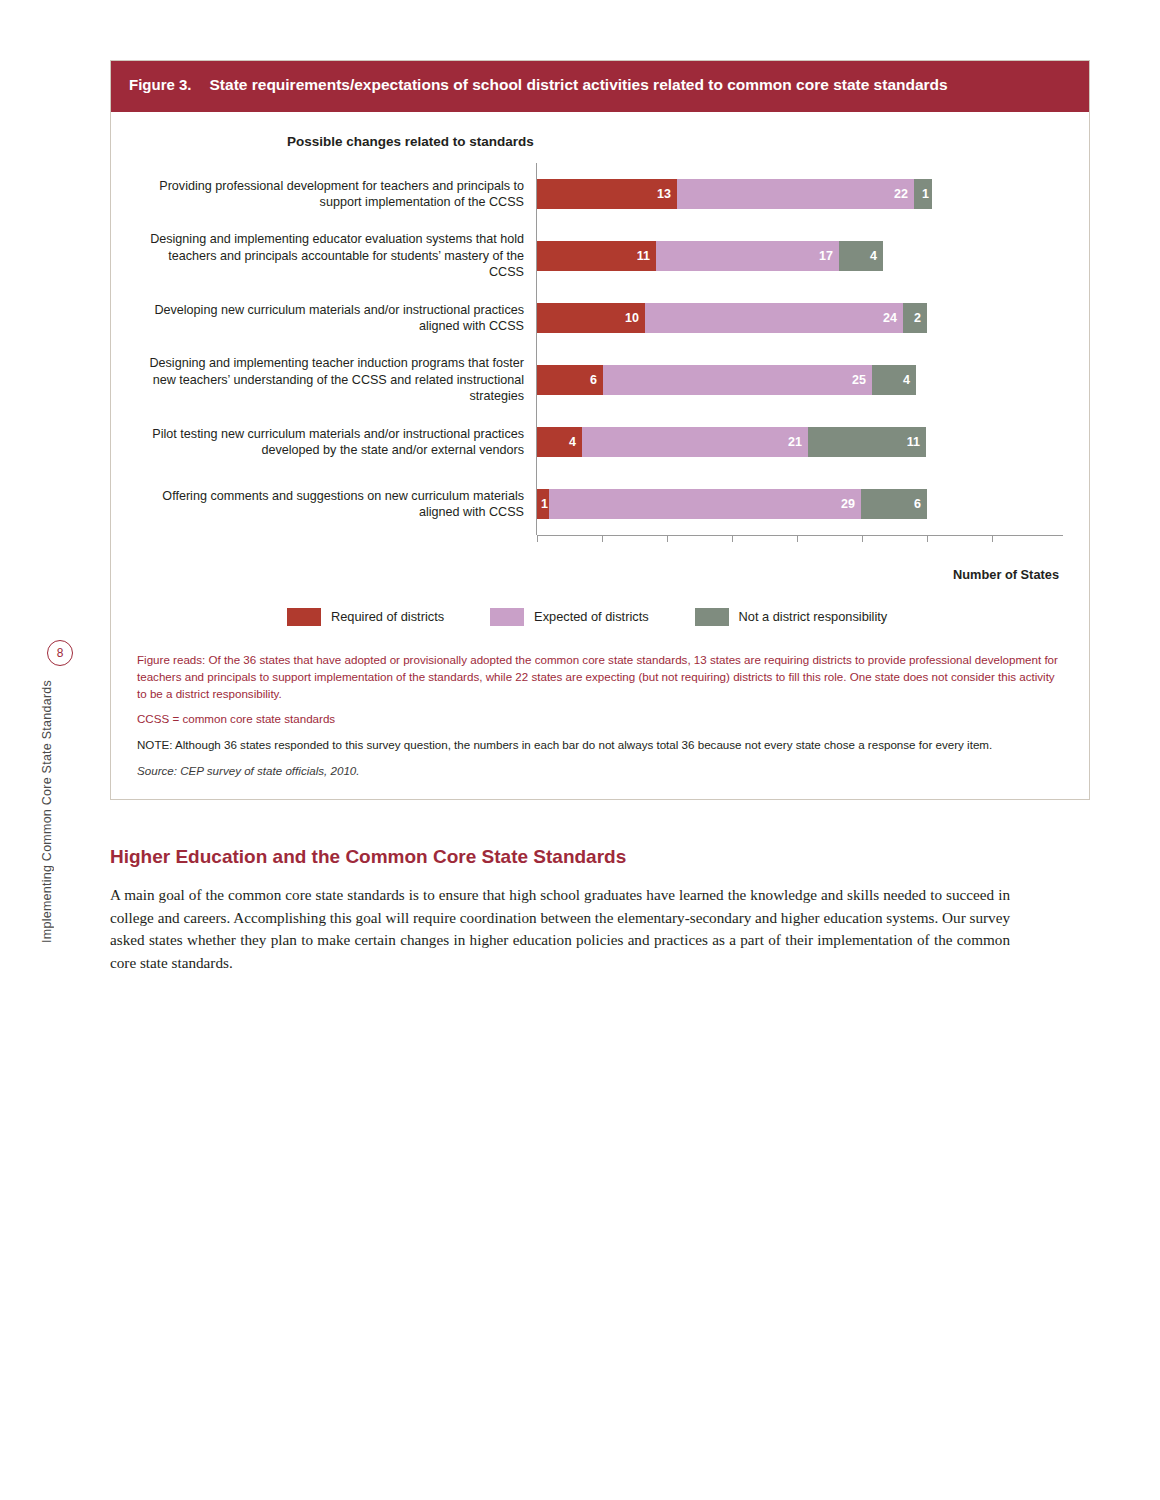8
Implementing Common Core State Standards
Figure 3.
State requirements/expectations of school district activities related to common core state standards
Possible changes related to standards
Providing professional development for teachers and principals to support implementation of the CCSS
13
22
1
Designing and implementing educator evaluation systems that hold teachers and principals accountable for students’ mastery of the CCSS
11
17
4
Developing new curriculum materials and/or instructional practices aligned with CCSS
10
24
2
Designing and implementing teacher induction programs that foster new teachers’ understanding of the CCSS and related instructional strategies
6
25
4
Pilot testing new curriculum materials and/or instructional practices developed by the state and/or external vendors
4
21
11
Offering comments and suggestions on new curriculum materials aligned with CCSS
1
29
6
Number of States
Required of districts
Expected of districts
Not a district responsibility
Figure reads: Of the 36 states that have adopted or provisionally adopted the common core state standards, 13 states are requiring districts to provide professional development for teachers and principals to support implementation of the standards, while 22 states are expecting (but not requiring) districts to fill this role. One state does not consider this activity to be a district responsibility.
CCSS = common core state standards
NOTE: Although 36 states responded to this survey question, the numbers in each bar do not always total 36 because not every state chose a response for every item.
Source: CEP survey of state officials, 2010.
Higher Education and the Common Core State Standards
A main goal of the common core state standards is to ensure that high school graduates have learned the knowledge and skills needed to succeed in college and careers. Accomplishing this goal will require coordination between the elementary-secondary and higher education systems. Our survey asked states whether they plan to make certain changes in higher education policies and practices as a part of their implementation of the common core state standards.